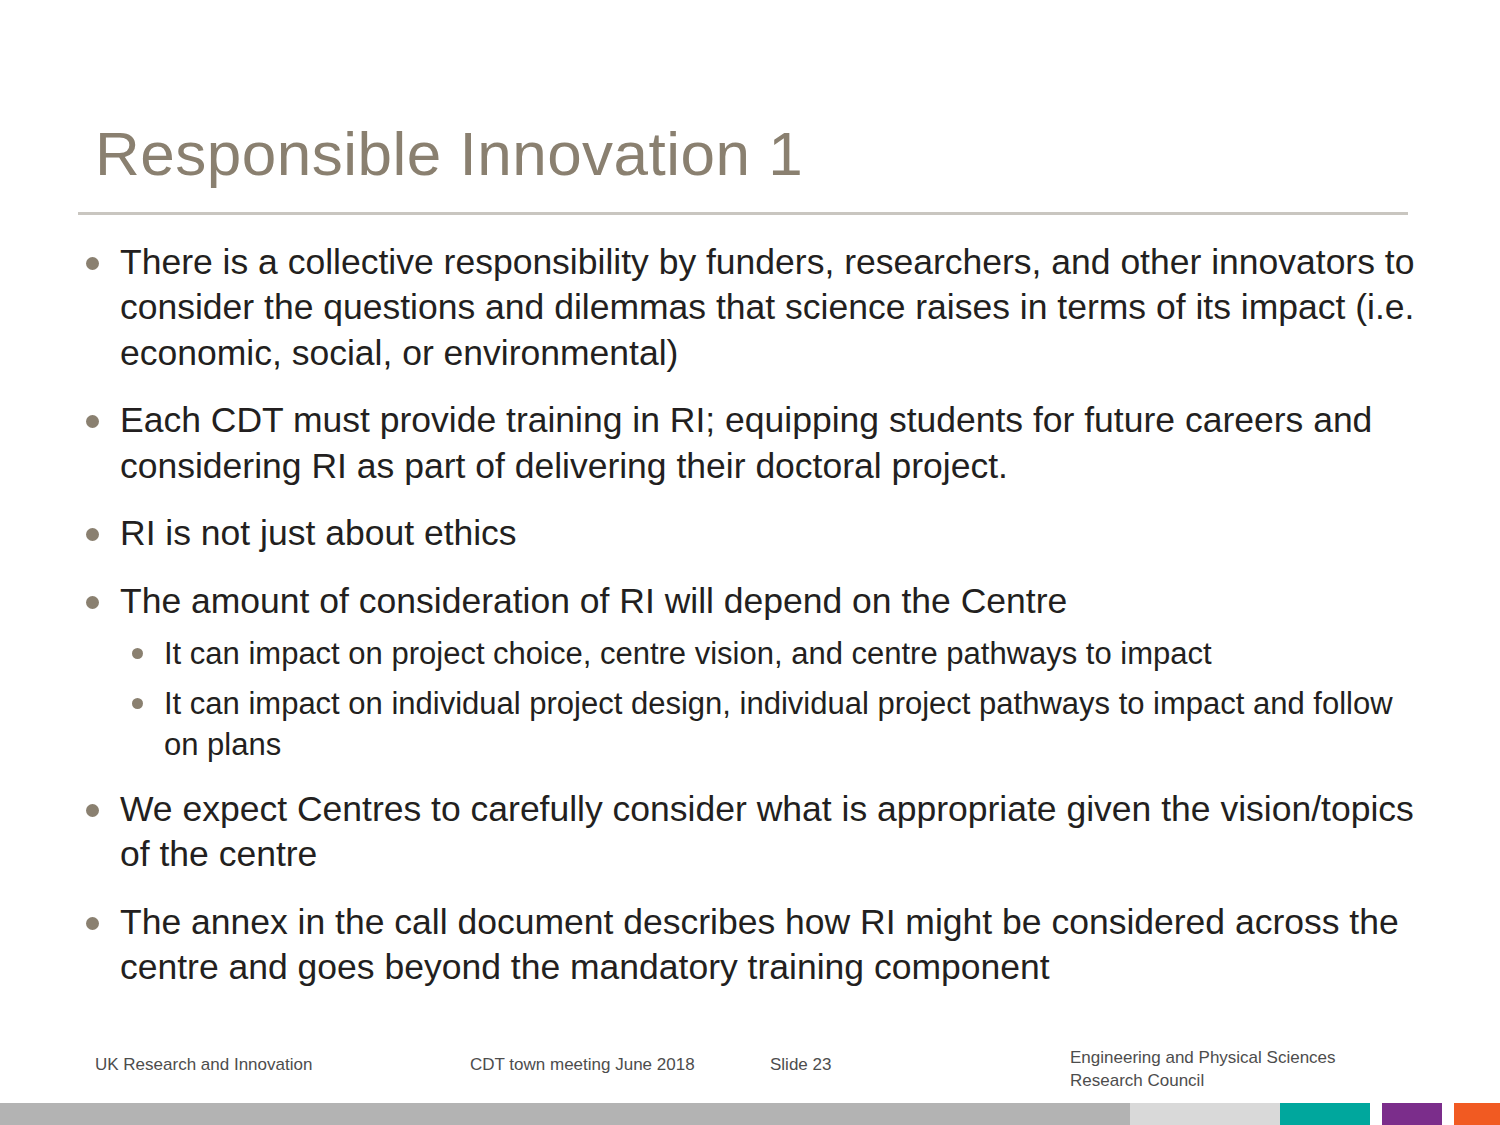Responsible Innovation 1
There is a collective responsibility by funders, researchers, and other innovators to consider the questions and dilemmas that science raises in terms of its impact (i.e. economic, social, or environmental)
Each CDT must provide training in RI; equipping students for future careers and considering RI as part of delivering their doctoral project.
RI is not just about ethics
The amount of consideration of RI will depend on the Centre
It can impact on project choice, centre vision, and centre pathways to impact
It can impact on individual project design, individual project pathways to impact and follow on plans
We expect Centres to carefully consider what is appropriate given the vision/topics of the centre
The annex in the call document describes how RI might be considered across the centre and goes beyond the mandatory training component
UK Research and Innovation
CDT town meeting June 2018
Slide 23
Engineering and Physical Sciences
Research Council